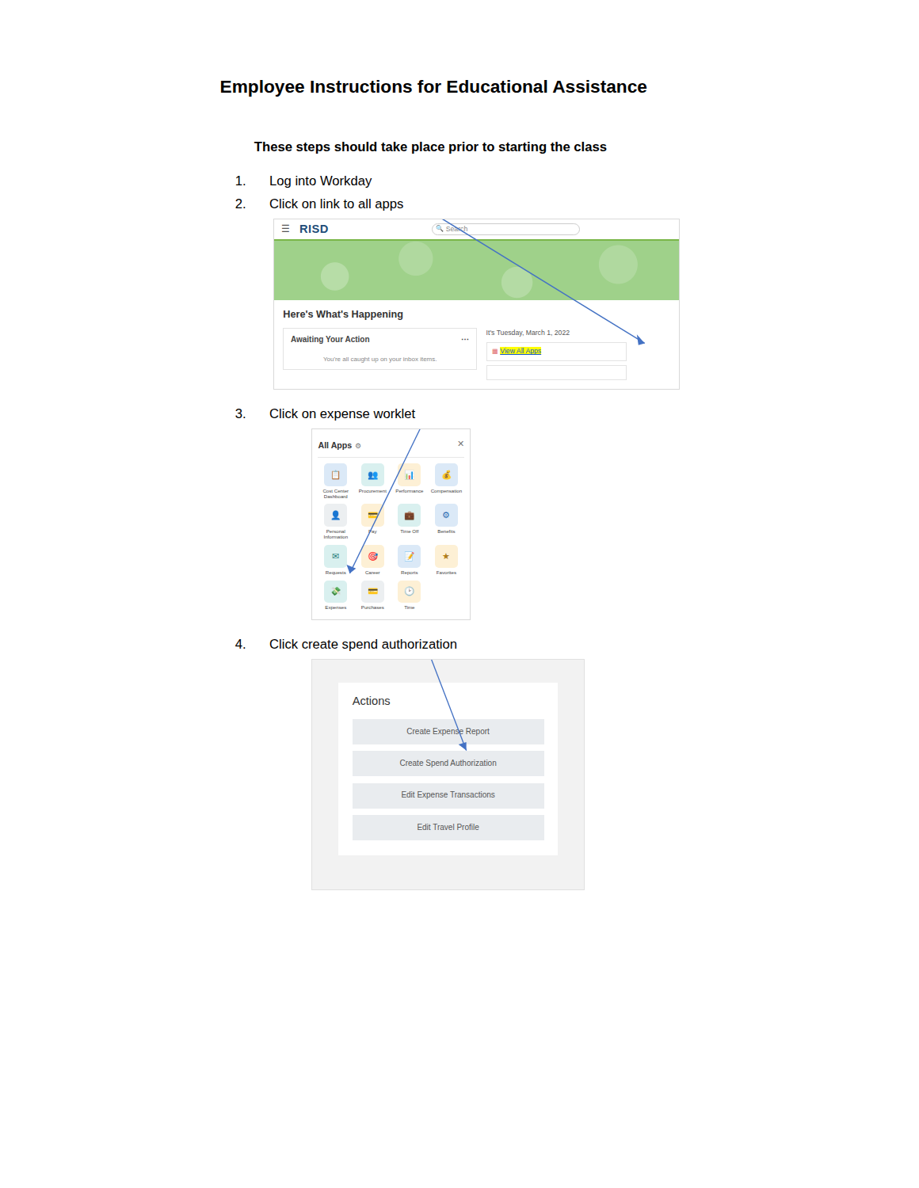Employee Instructions for Educational Assistance
These steps should take place prior to starting the class
Log into Workday
Click on link to all apps
☰ RISD Search
Here's What's Happening
Awaiting Your Action⋯
You're all caught up on your inbox items.
It's Tuesday, March 1, 2022
▦View All Apps
Click on expense worklet
All Apps⚙
✕
📋
Cost Center Dashboard
👥
Procurement
📊
Performance
💰
Compensation
👤
Personal Information
💳
Pay
💼
Time Off
⚙
Benefits
✉
Requests
🎯
Career
📝
Reports
★
Favorites
💸
Expenses
💳
Purchases
🕑
Time
Click create spend authorization
Actions
Create Expense Report
Create Spend Authorization
Edit Expense Transactions
Edit Travel Profile